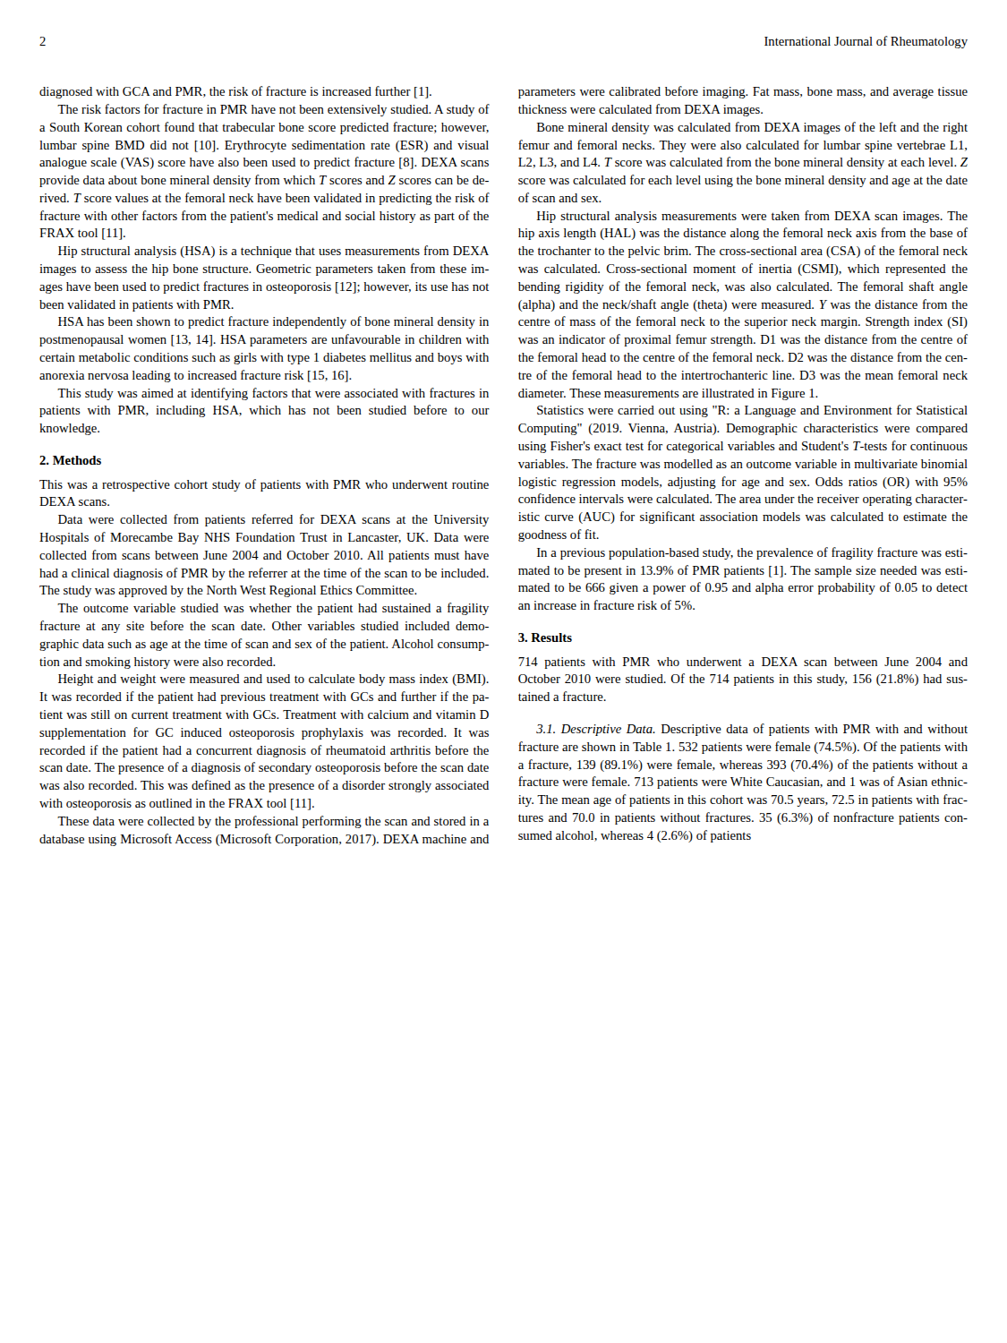2 International Journal of Rheumatology
diagnosed with GCA and PMR, the risk of fracture is increased further [1].
The risk factors for fracture in PMR have not been extensively studied. A study of a South Korean cohort found that trabecular bone score predicted fracture; however, lumbar spine BMD did not [10]. Erythrocyte sedimentation rate (ESR) and visual analogue scale (VAS) score have also been used to predict fracture [8]. DEXA scans provide data about bone mineral density from which T scores and Z scores can be derived. T score values at the femoral neck have been validated in predicting the risk of fracture with other factors from the patient's medical and social history as part of the FRAX tool [11].
Hip structural analysis (HSA) is a technique that uses measurements from DEXA images to assess the hip bone structure. Geometric parameters taken from these images have been used to predict fractures in osteoporosis [12]; however, its use has not been validated in patients with PMR.
HSA has been shown to predict fracture independently of bone mineral density in postmenopausal women [13, 14]. HSA parameters are unfavourable in children with certain metabolic conditions such as girls with type 1 diabetes mellitus and boys with anorexia nervosa leading to increased fracture risk [15, 16].
This study was aimed at identifying factors that were associated with fractures in patients with PMR, including HSA, which has not been studied before to our knowledge.
2. Methods
This was a retrospective cohort study of patients with PMR who underwent routine DEXA scans.
Data were collected from patients referred for DEXA scans at the University Hospitals of Morecambe Bay NHS Foundation Trust in Lancaster, UK. Data were collected from scans between June 2004 and October 2010. All patients must have had a clinical diagnosis of PMR by the referrer at the time of the scan to be included. The study was approved by the North West Regional Ethics Committee.
The outcome variable studied was whether the patient had sustained a fragility fracture at any site before the scan date. Other variables studied included demographic data such as age at the time of scan and sex of the patient. Alcohol consumption and smoking history were also recorded.
Height and weight were measured and used to calculate body mass index (BMI). It was recorded if the patient had previous treatment with GCs and further if the patient was still on current treatment with GCs. Treatment with calcium and vitamin D supplementation for GC induced osteoporosis prophylaxis was recorded. It was recorded if the patient had a concurrent diagnosis of rheumatoid arthritis before the scan date. The presence of a diagnosis of secondary osteoporosis before the scan date was also recorded. This was defined as the presence of a disorder strongly associated with osteoporosis as outlined in the FRAX tool [11].
These data were collected by the professional performing the scan and stored in a database using Microsoft Access (Microsoft Corporation, 2017). DEXA machine and parameters were calibrated before imaging. Fat mass, bone mass, and average tissue thickness were calculated from DEXA images.
Bone mineral density was calculated from DEXA images of the left and the right femur and femoral necks. They were also calculated for lumbar spine vertebrae L1, L2, L3, and L4. T score was calculated from the bone mineral density at each level. Z score was calculated for each level using the bone mineral density and age at the date of scan and sex.
Hip structural analysis measurements were taken from DEXA scan images. The hip axis length (HAL) was the distance along the femoral neck axis from the base of the trochanter to the pelvic brim. The cross-sectional area (CSA) of the femoral neck was calculated. Cross-sectional moment of inertia (CSMI), which represented the bending rigidity of the femoral neck, was also calculated. The femoral shaft angle (alpha) and the neck/shaft angle (theta) were measured. Y was the distance from the centre of mass of the femoral neck to the superior neck margin. Strength index (SI) was an indicator of proximal femur strength. D1 was the distance from the centre of the femoral head to the centre of the femoral neck. D2 was the distance from the centre of the femoral head to the intertrochanteric line. D3 was the mean femoral neck diameter. These measurements are illustrated in Figure 1.
Statistics were carried out using "R: a Language and Environment for Statistical Computing" (2019. Vienna, Austria). Demographic characteristics were compared using Fisher's exact test for categorical variables and Student's T-tests for continuous variables. The fracture was modelled as an outcome variable in multivariate binomial logistic regression models, adjusting for age and sex. Odds ratios (OR) with 95% confidence intervals were calculated. The area under the receiver operating characteristic curve (AUC) for significant association models was calculated to estimate the goodness of fit.
In a previous population-based study, the prevalence of fragility fracture was estimated to be present in 13.9% of PMR patients [1]. The sample size needed was estimated to be 666 given a power of 0.95 and alpha error probability of 0.05 to detect an increase in fracture risk of 5%.
3. Results
714 patients with PMR who underwent a DEXA scan between June 2004 and October 2010 were studied. Of the 714 patients in this study, 156 (21.8%) had sustained a fracture.
3.1. Descriptive Data. Descriptive data of patients with PMR with and without fracture are shown in Table 1. 532 patients were female (74.5%). Of the patients with a fracture, 139 (89.1%) were female, whereas 393 (70.4%) of the patients without a fracture were female. 713 patients were White Caucasian, and 1 was of Asian ethnicity. The mean age of patients in this cohort was 70.5 years, 72.5 in patients with fractures and 70.0 in patients without fractures. 35 (6.3%) of nonfracture patients consumed alcohol, whereas 4 (2.6%) of patients